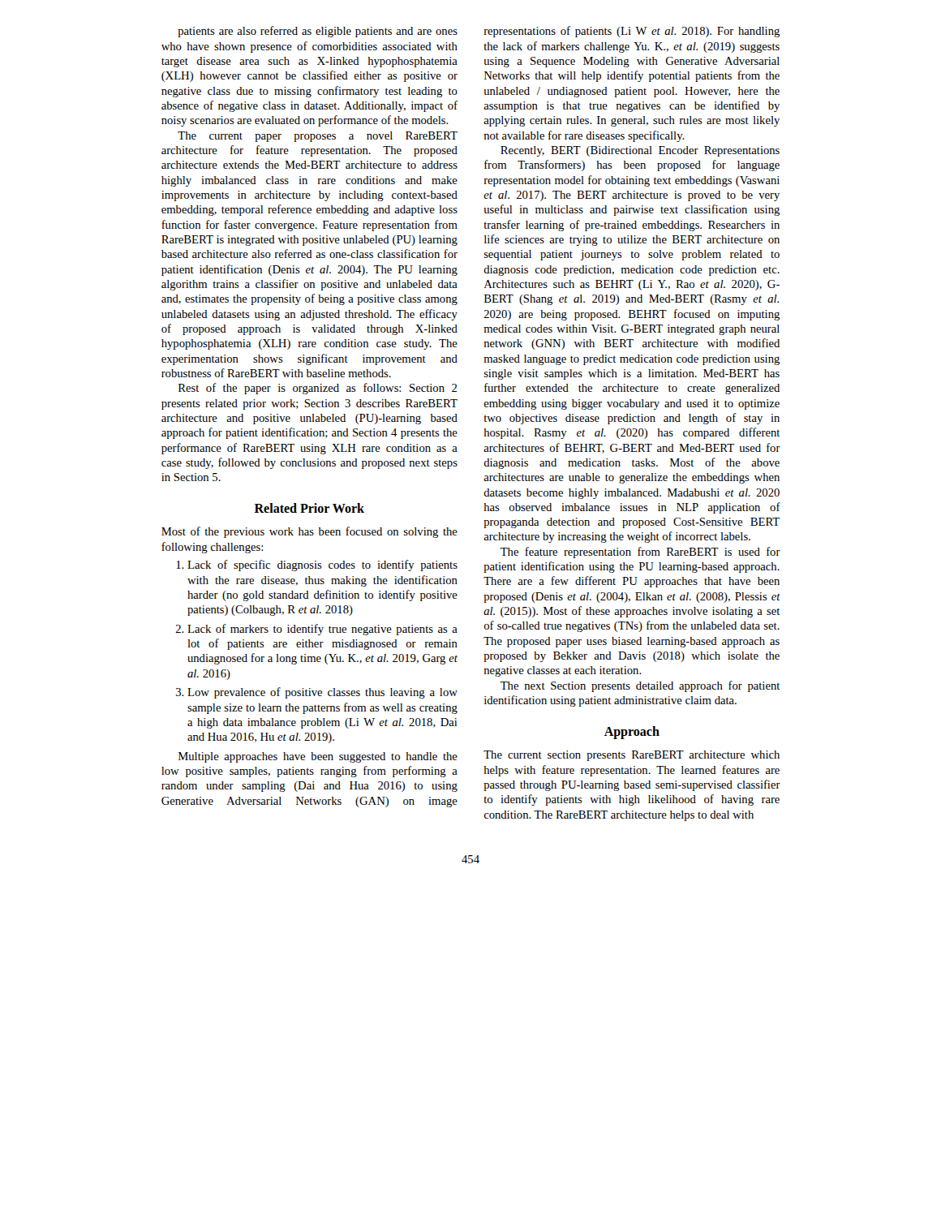patients are also referred as eligible patients and are ones who have shown presence of comorbidities associated with target disease area such as X-linked hypophosphatemia (XLH) however cannot be classified either as positive or negative class due to missing confirmatory test leading to absence of negative class in dataset. Additionally, impact of noisy scenarios are evaluated on performance of the models.
The current paper proposes a novel RareBERT architecture for feature representation. The proposed architecture extends the Med-BERT architecture to address highly imbalanced class in rare conditions and make improvements in architecture by including context-based embedding, temporal reference embedding and adaptive loss function for faster convergence. Feature representation from RareBERT is integrated with positive unlabeled (PU) learning based architecture also referred as one-class classification for patient identification (Denis et al. 2004). The PU learning algorithm trains a classifier on positive and unlabeled data and, estimates the propensity of being a positive class among unlabeled datasets using an adjusted threshold. The efficacy of proposed approach is validated through X-linked hypophosphatemia (XLH) rare condition case study. The experimentation shows significant improvement and robustness of RareBERT with baseline methods.
Rest of the paper is organized as follows: Section 2 presents related prior work; Section 3 describes RareBERT architecture and positive unlabeled (PU)-learning based approach for patient identification; and Section 4 presents the performance of RareBERT using XLH rare condition as a case study, followed by conclusions and proposed next steps in Section 5.
Related Prior Work
Most of the previous work has been focused on solving the following challenges:
Lack of specific diagnosis codes to identify patients with the rare disease, thus making the identification harder (no gold standard definition to identify positive patients) (Colbaugh, R et al. 2018)
Lack of markers to identify true negative patients as a lot of patients are either misdiagnosed or remain undiagnosed for a long time (Yu. K., et al. 2019, Garg et al. 2016)
Low prevalence of positive classes thus leaving a low sample size to learn the patterns from as well as creating a high data imbalance problem (Li W et al. 2018, Dai and Hua 2016, Hu et al. 2019).
Multiple approaches have been suggested to handle the low positive samples, patients ranging from performing a random under sampling (Dai and Hua 2016) to using Generative Adversarial Networks (GAN) on image representations of patients (Li W et al. 2018). For handling the lack of markers challenge Yu. K., et al. (2019) suggests using a Sequence Modeling with Generative Adversarial Networks that will help identify potential patients from the unlabeled / undiagnosed patient pool. However, here the assumption is that true negatives can be identified by applying certain rules. In general, such rules are most likely not available for rare diseases specifically.
Recently, BERT (Bidirectional Encoder Representations from Transformers) has been proposed for language representation model for obtaining text embeddings (Vaswani et al. 2017). The BERT architecture is proved to be very useful in multiclass and pairwise text classification using transfer learning of pre-trained embeddings. Researchers in life sciences are trying to utilize the BERT architecture on sequential patient journeys to solve problem related to diagnosis code prediction, medication code prediction etc. Architectures such as BEHRT (Li Y., Rao et al. 2020), G-BERT (Shang et al. 2019) and Med-BERT (Rasmy et al. 2020) are being proposed. BEHRT focused on imputing medical codes within Visit. G-BERT integrated graph neural network (GNN) with BERT architecture with modified masked language to predict medication code prediction using single visit samples which is a limitation. Med-BERT has further extended the architecture to create generalized embedding using bigger vocabulary and used it to optimize two objectives disease prediction and length of stay in hospital. Rasmy et al. (2020) has compared different architectures of BEHRT, G-BERT and Med-BERT used for diagnosis and medication tasks. Most of the above architectures are unable to generalize the embeddings when datasets become highly imbalanced. Madabushi et al. 2020 has observed imbalance issues in NLP application of propaganda detection and proposed Cost-Sensitive BERT architecture by increasing the weight of incorrect labels.
The feature representation from RareBERT is used for patient identification using the PU learning-based approach. There are a few different PU approaches that have been proposed (Denis et al. (2004), Elkan et al. (2008), Plessis et al. (2015)). Most of these approaches involve isolating a set of so-called true negatives (TNs) from the unlabeled data set. The proposed paper uses biased learning-based approach as proposed by Bekker and Davis (2018) which isolate the negative classes at each iteration.
The next Section presents detailed approach for patient identification using patient administrative claim data.
Approach
The current section presents RareBERT architecture which helps with feature representation. The learned features are passed through PU-learning based semi-supervised classifier to identify patients with high likelihood of having rare condition. The RareBERT architecture helps to deal with
454